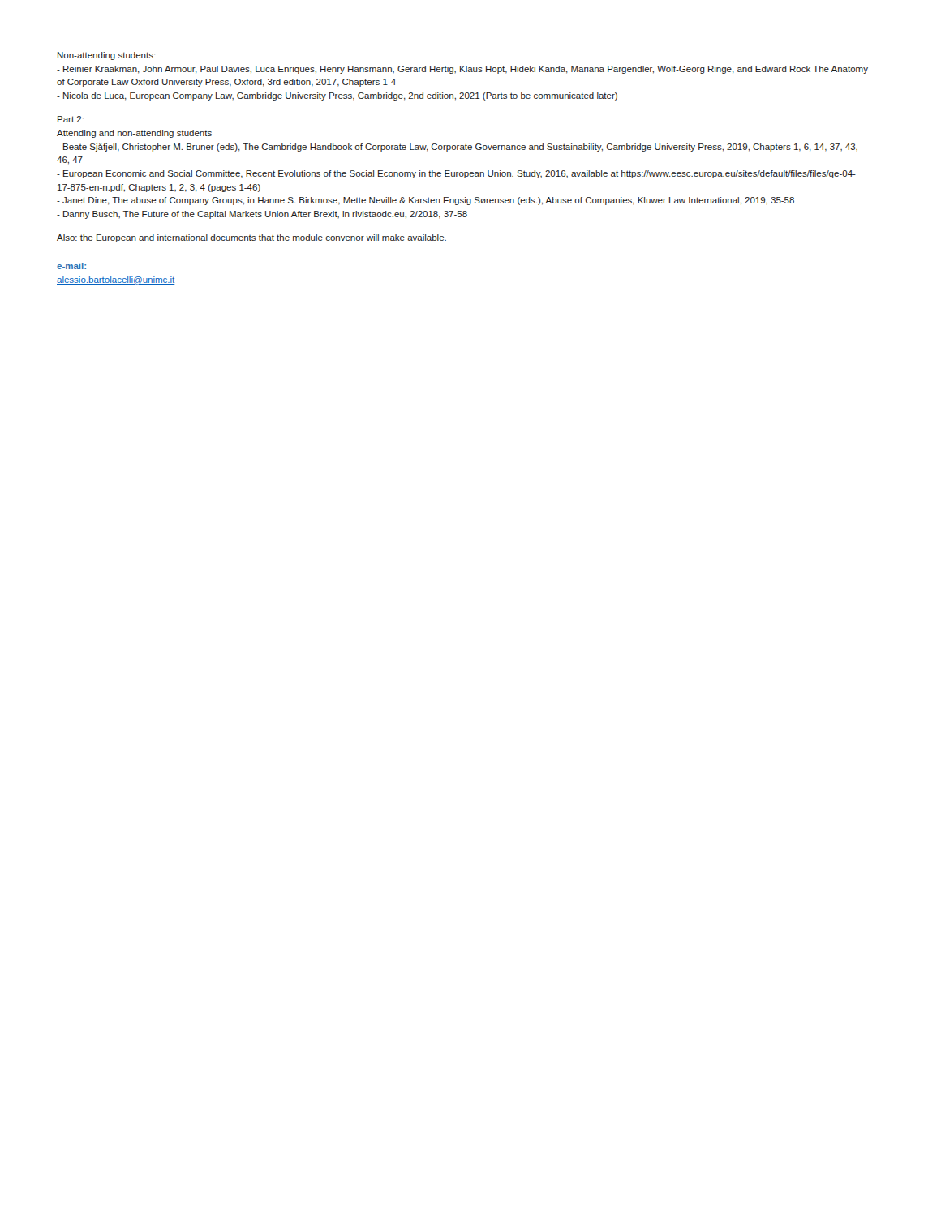Non-attending students:
- Reinier Kraakman, John Armour, Paul Davies, Luca Enriques, Henry Hansmann, Gerard Hertig, Klaus Hopt, Hideki Kanda, Mariana Pargendler, Wolf-Georg Ringe, and Edward Rock The Anatomy of Corporate Law Oxford University Press, Oxford, 3rd edition, 2017, Chapters 1-4
- Nicola de Luca, European Company Law, Cambridge University Press, Cambridge, 2nd edition, 2021 (Parts to be communicated later)
Part 2:
Attending and non-attending students
- Beate Sjåfjell, Christopher M. Bruner (eds), The Cambridge Handbook of Corporate Law, Corporate Governance and Sustainability, Cambridge University Press, 2019, Chapters 1, 6, 14, 37, 43, 46, 47
- European Economic and Social Committee, Recent Evolutions of the Social Economy in the European Union. Study, 2016, available at https://www.eesc.europa.eu/sites/default/files/files/qe-04-17-875-en-n.pdf, Chapters 1, 2, 3, 4 (pages 1-46)
- Janet Dine, The abuse of Company Groups, in Hanne S. Birkmose, Mette Neville & Karsten Engsig Sørensen (eds.), Abuse of Companies, Kluwer Law International, 2019, 35-58
- Danny Busch, The Future of the Capital Markets Union After Brexit, in rivistaodc.eu, 2/2018, 37-58
Also: the European and international documents that the module convenor will make available.
e-mail:
alessio.bartolacelli@unimc.it